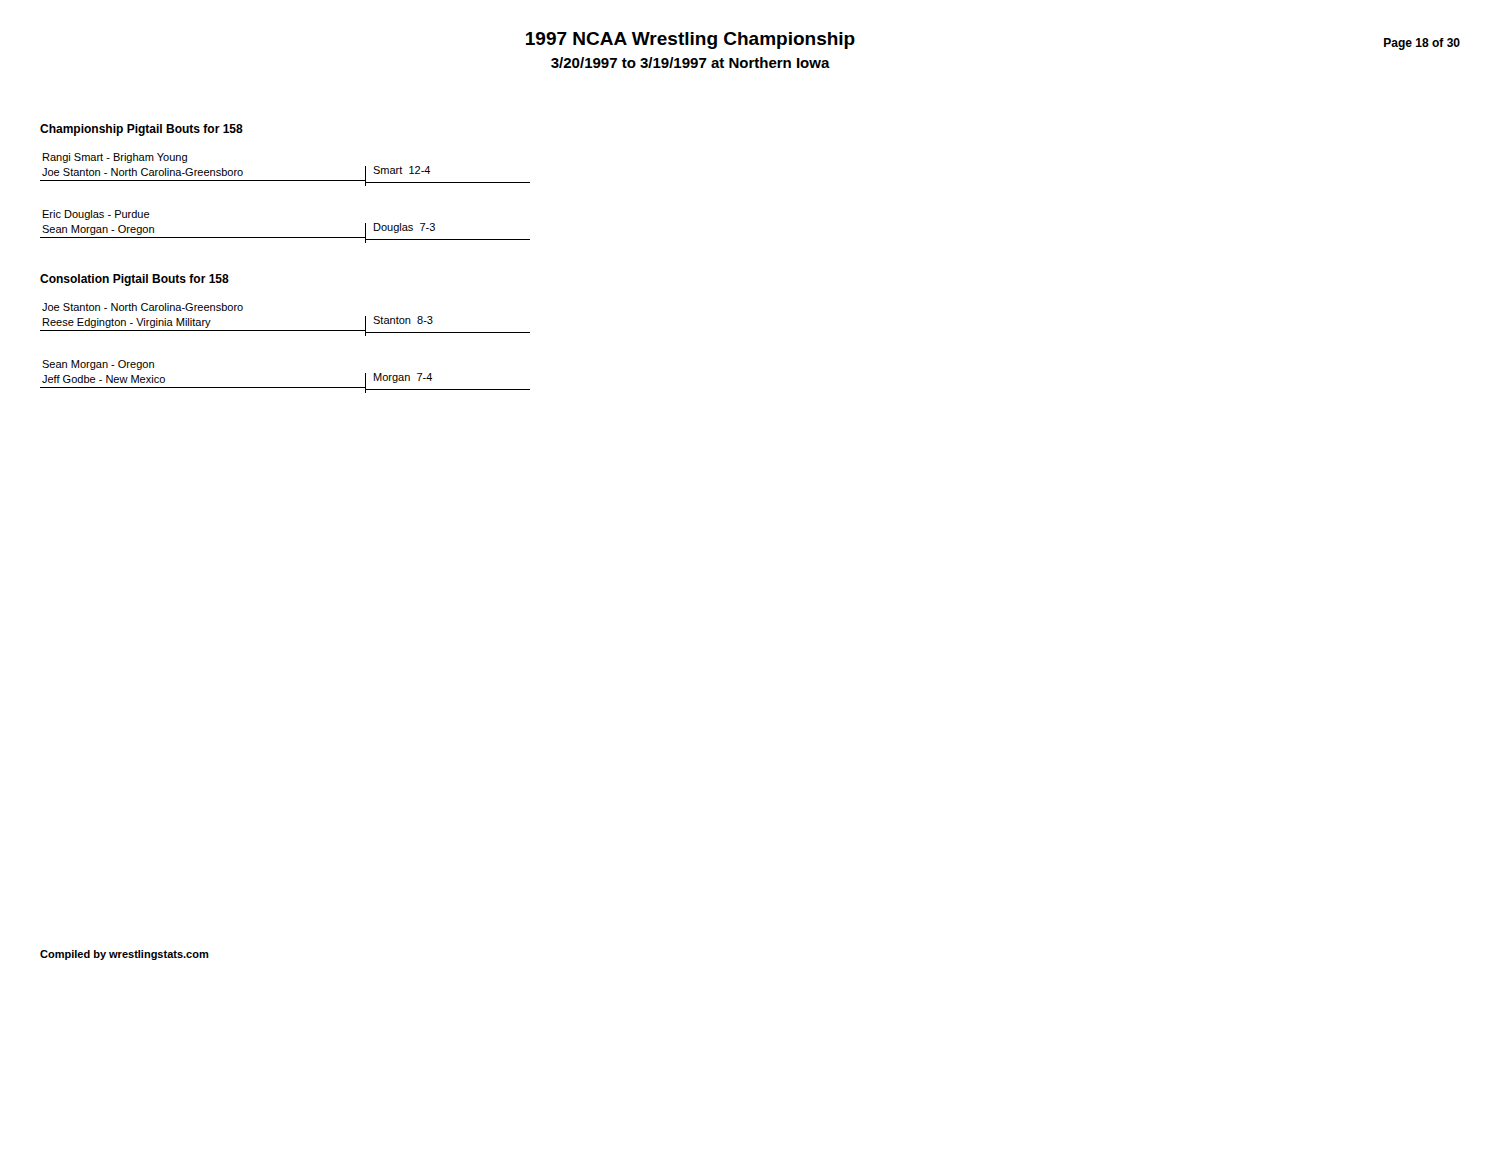Page 18 of 30
1997 NCAA Wrestling Championship
3/20/1997 to 3/19/1997 at Northern Iowa
Championship Pigtail Bouts for 158
Rangi Smart - Brigham Young
Joe Stanton - North Carolina-Greensboro
Smart 12-4
Eric Douglas - Purdue
Sean Morgan - Oregon
Douglas 7-3
Consolation Pigtail Bouts for 158
Joe Stanton - North Carolina-Greensboro
Reese Edgington - Virginia Military
Stanton 8-3
Sean Morgan - Oregon
Jeff Godbe - New Mexico
Morgan 7-4
Compiled by wrestlingstats.com